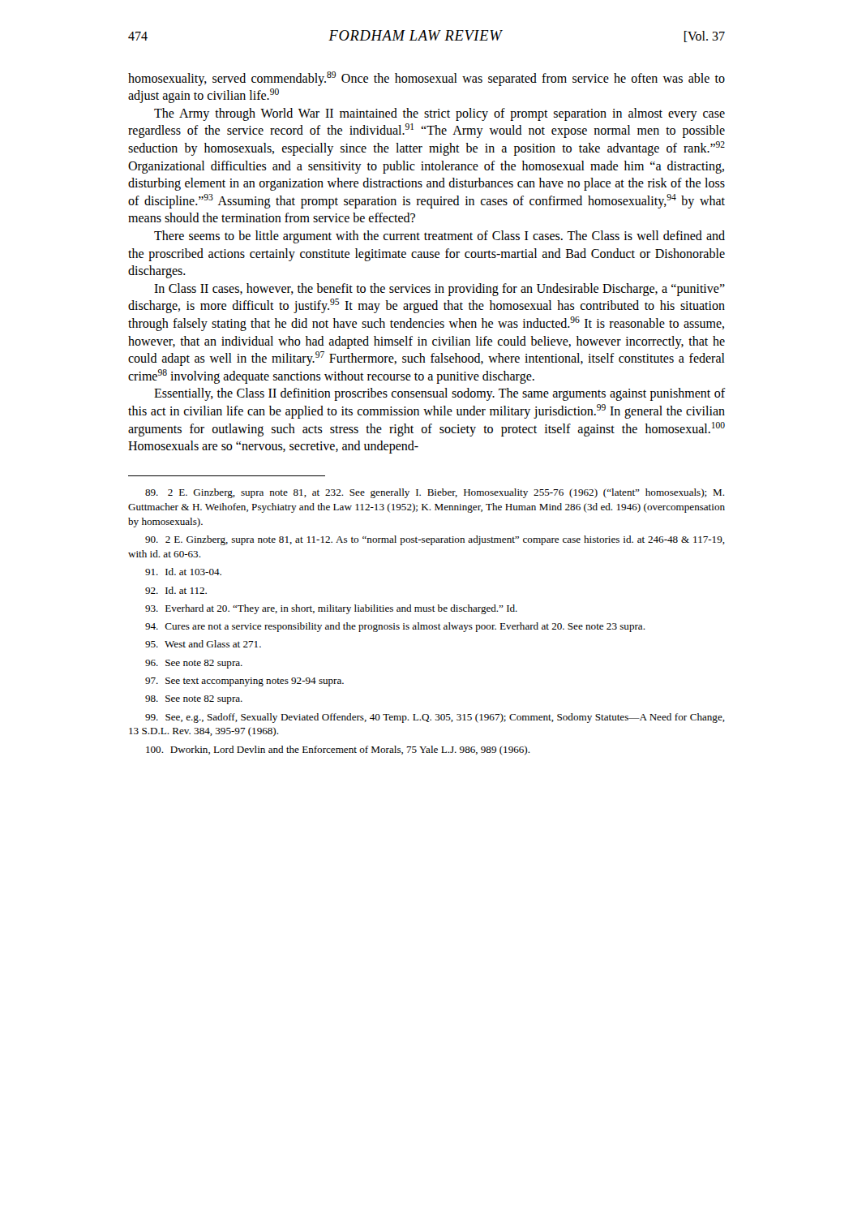474 FORDHAM LAW REVIEW [Vol. 37
homosexuality, served commendably.89 Once the homosexual was separated from service he often was able to adjust again to civilian life.90
The Army through World War II maintained the strict policy of prompt separation in almost every case regardless of the service record of the individual.91 “The Army would not expose normal men to possible seduction by homosexuals, especially since the latter might be in a position to take advantage of rank.”92 Organizational difficulties and a sensitivity to public intolerance of the homosexual made him “a distracting, disturbing element in an organization where distractions and disturbances can have no place at the risk of the loss of discipline.”93 Assuming that prompt separation is required in cases of confirmed homosexuality,94 by what means should the termination from service be effected?
There seems to be little argument with the current treatment of Class I cases. The Class is well defined and the proscribed actions certainly constitute legitimate cause for courts-martial and Bad Conduct or Dishonorable discharges.
In Class II cases, however, the benefit to the services in providing for an Undesirable Discharge, a “punitive” discharge, is more difficult to justify.95 It may be argued that the homosexual has contributed to his situation through falsely stating that he did not have such tendencies when he was inducted.96 It is reasonable to assume, however, that an individual who had adapted himself in civilian life could believe, however incorrectly, that he could adapt as well in the military.97 Furthermore, such falsehood, where intentional, itself constitutes a federal crime98 involving adequate sanctions without recourse to a punitive discharge.
Essentially, the Class II definition proscribes consensual sodomy. The same arguments against punishment of this act in civilian life can be applied to its commission while under military jurisdiction.99 In general the civilian arguments for outlawing such acts stress the right of society to protect itself against the homosexual.100 Homosexuals are so “nervous, secretive, and undepend-
89. 2 E. Ginzberg, supra note 81, at 232. See generally I. Bieber, Homosexuality 255-76 (1962) (“latent” homosexuals); M. Guttmacher & H. Weihofen, Psychiatry and the Law 112-13 (1952); K. Menninger, The Human Mind 286 (3d ed. 1946) (overcompensation by homosexuals).
90. 2 E. Ginzberg, supra note 81, at 11-12. As to “normal post-separation adjustment” compare case histories id. at 246-48 & 117-19, with id. at 60-63.
91. Id. at 103-04.
92. Id. at 112.
93. Everhard at 20. “They are, in short, military liabilities and must be discharged.” Id.
94. Cures are not a service responsibility and the prognosis is almost always poor. Everhard at 20. See note 23 supra.
95. West and Glass at 271.
96. See note 82 supra.
97. See text accompanying notes 92-94 supra.
98. See note 82 supra.
99. See, e.g., Sadoff, Sexually Deviated Offenders, 40 Temp. L.Q. 305, 315 (1967); Comment, Sodomy Statutes—A Need for Change, 13 S.D.L. Rev. 384, 395-97 (1968).
100. Dworkin, Lord Devlin and the Enforcement of Morals, 75 Yale L.J. 986, 989 (1966).